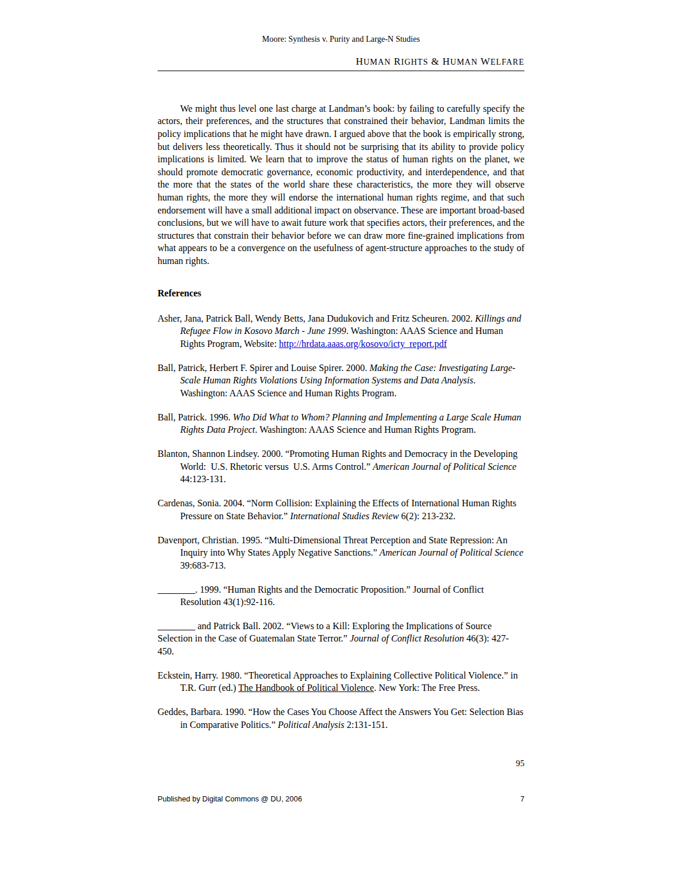Moore: Synthesis v. Purity and Large-N Studies
HUMAN RIGHTS & HUMAN WELFARE
We might thus level one last charge at Landman’s book: by failing to carefully specify the actors, their preferences, and the structures that constrained their behavior, Landman limits the policy implications that he might have drawn. I argued above that the book is empirically strong, but delivers less theoretically. Thus it should not be surprising that its ability to provide policy implications is limited. We learn that to improve the status of human rights on the planet, we should promote democratic governance, economic productivity, and interdependence, and that the more that the states of the world share these characteristics, the more they will observe human rights, the more they will endorse the international human rights regime, and that such endorsement will have a small additional impact on observance. These are important broad-based conclusions, but we will have to await future work that specifies actors, their preferences, and the structures that constrain their behavior before we can draw more fine-grained implications from what appears to be a convergence on the usefulness of agent-structure approaches to the study of human rights.
References
Asher, Jana, Patrick Ball, Wendy Betts, Jana Dudukovich and Fritz Scheuren. 2002. Killings and Refugee Flow in Kosovo March - June 1999. Washington: AAAS Science and Human Rights Program, Website: http://hrdata.aaas.org/kosovo/icty_report.pdf
Ball, Patrick, Herbert F. Spirer and Louise Spirer. 2000. Making the Case: Investigating Large-Scale Human Rights Violations Using Information Systems and Data Analysis. Washington: AAAS Science and Human Rights Program.
Ball, Patrick. 1996. Who Did What to Whom? Planning and Implementing a Large Scale Human Rights Data Project. Washington: AAAS Science and Human Rights Program.
Blanton, Shannon Lindsey. 2000. “Promoting Human Rights and Democracy in the Developing World: U.S. Rhetoric versus U.S. Arms Control.” American Journal of Political Science 44:123-131.
Cardenas, Sonia. 2004. “Norm Collision: Explaining the Effects of International Human Rights Pressure on State Behavior.” International Studies Review 6(2): 213-232.
Davenport, Christian. 1995. “Multi-Dimensional Threat Perception and State Repression: An Inquiry into Why States Apply Negative Sanctions.” American Journal of Political Science 39:683-713.
________. 1999. “Human Rights and the Democratic Proposition.” Journal of Conflict Resolution 43(1):92-116.
________ and Patrick Ball. 2002. “Views to a Kill: Exploring the Implications of Source Selection in the Case of Guatemalan State Terror.” Journal of Conflict Resolution 46(3): 427-450.
Eckstein, Harry. 1980. “Theoretical Approaches to Explaining Collective Political Violence.” in T.R. Gurr (ed.) The Handbook of Political Violence. New York: The Free Press.
Geddes, Barbara. 1990. “How the Cases You Choose Affect the Answers You Get: Selection Bias in Comparative Politics.” Political Analysis 2:131-151.
95
Published by Digital Commons @ DU, 2006 7